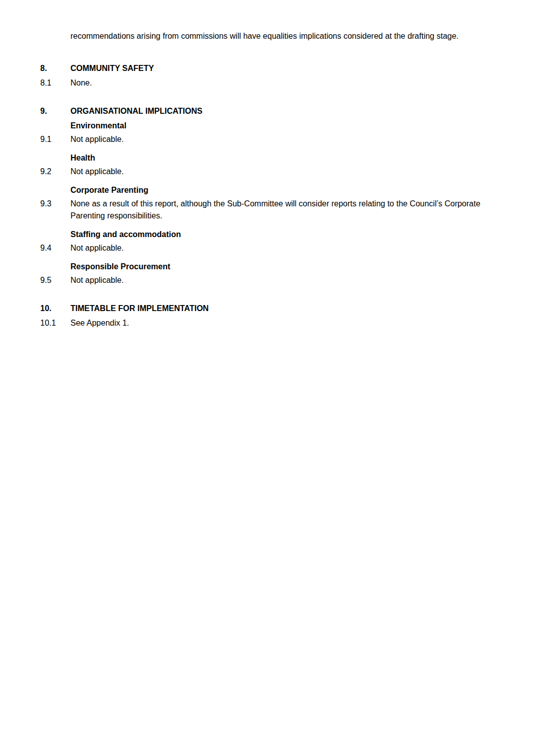recommendations arising from commissions will have equalities implications considered at the drafting stage.
8. Community Safety
8.1 None.
9. Organisational Implications
Environmental
9.1 Not applicable.
Health
9.2 Not applicable.
Corporate Parenting
9.3 None as a result of this report, although the Sub-Committee will consider reports relating to the Council’s Corporate Parenting responsibilities.
Staffing and accommodation
9.4 Not applicable.
Responsible Procurement
9.5 Not applicable.
10. Timetable for Implementation
10.1 See Appendix 1.